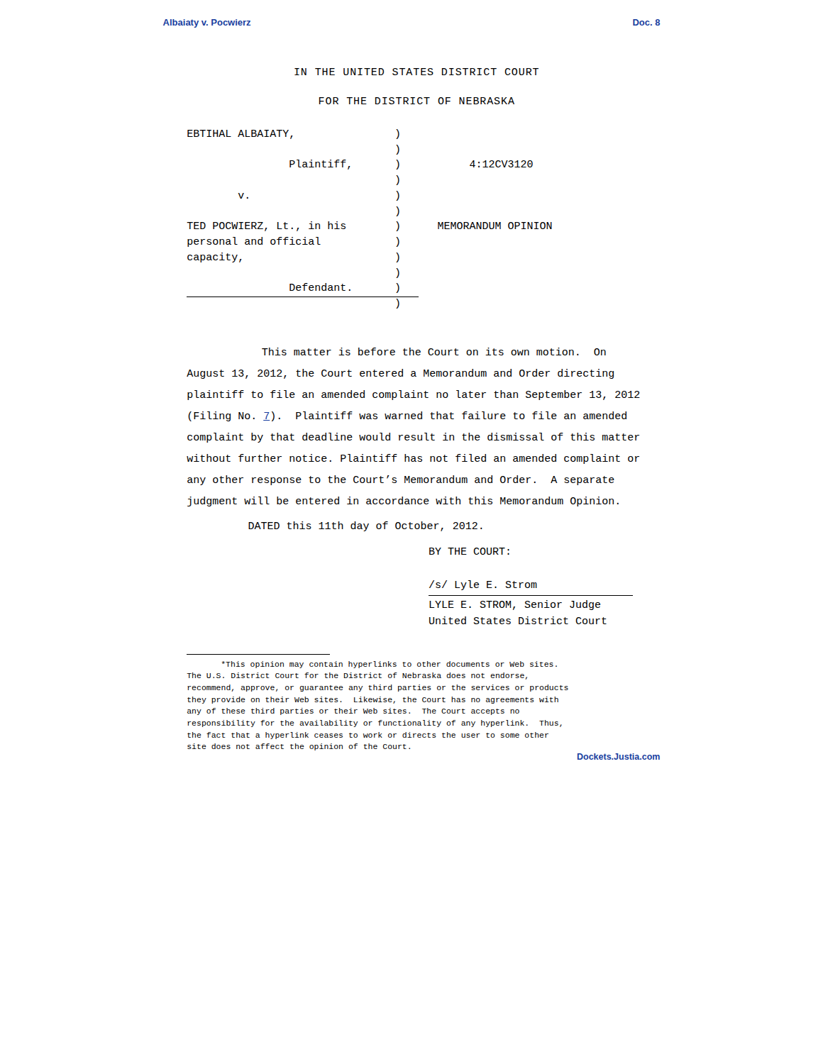Albaiaty v. Pocwierz Doc. 8
IN THE UNITED STATES DISTRICT COURT FOR THE DISTRICT OF NEBRASKA
| EBTIHAL ALBAIATY, | ) | |
| | ) | |
| Plaintiff, | ) | 4:12CV3120 |
| | ) | |
| v. | ) | |
| | ) | |
| TED POCWIERZ, Lt., in his | ) | MEMORANDUM OPINION |
| personal and official | ) | |
| capacity, | ) | |
| | ) | |
| Defendant. | ) | |
| | ) | |
This matter is before the Court on its own motion. On August 13, 2012, the Court entered a Memorandum and Order directing plaintiff to file an amended complaint no later than September 13, 2012 (Filing No. 7). Plaintiff was warned that failure to file an amended complaint by that deadline would result in the dismissal of this matter without further notice. Plaintiff has not filed an amended complaint or any other response to the Court’s Memorandum and Order. A separate judgment will be entered in accordance with this Memorandum Opinion.
DATED this 11th day of October, 2012.
BY THE COURT:
/s/ Lyle E. Strom
LYLE E. STROM, Senior Judge
United States District Court
*This opinion may contain hyperlinks to other documents or Web sites.
The U.S. District Court for the District of Nebraska does not endorse,
recommend, approve, or guarantee any third parties or the services or products
they provide on their Web sites. Likewise, the Court has no agreements with
any of these third parties or their Web sites. The Court accepts no
responsibility for the availability or functionality of any hyperlink. Thus,
the fact that a hyperlink ceases to work or directs the user to some other
site does not affect the opinion of the Court.
Dockets.Justia.com